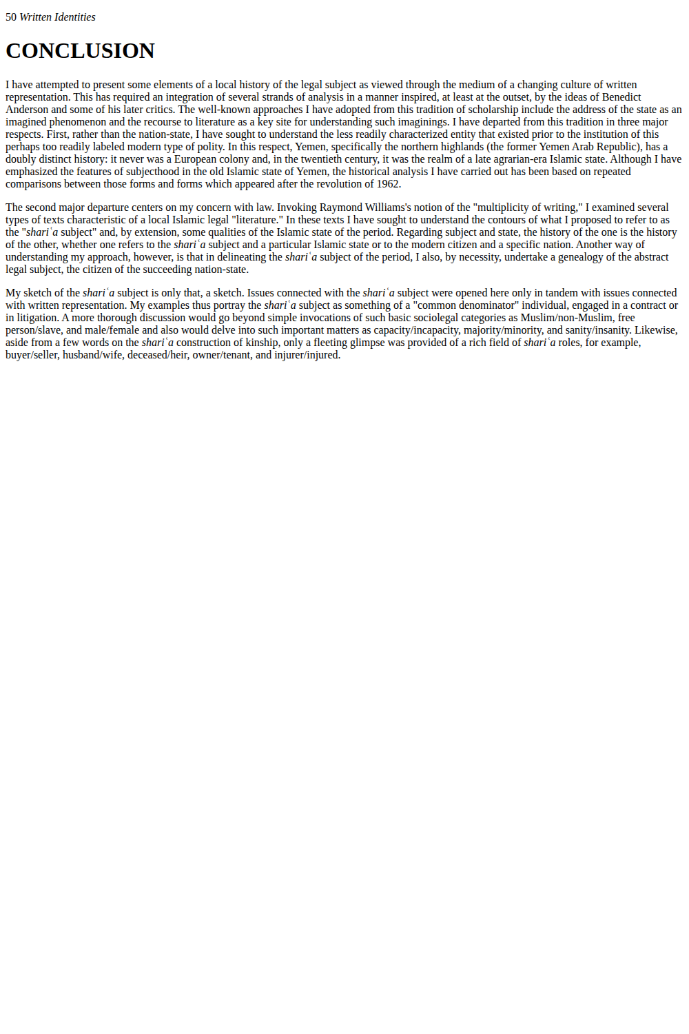50 Written Identities
CONCLUSION
I have attempted to present some elements of a local history of the legal subject as viewed through the medium of a changing culture of written representation. This has required an integration of several strands of analysis in a manner inspired, at least at the outset, by the ideas of Benedict Anderson and some of his later critics. The well-known approaches I have adopted from this tradition of scholarship include the address of the state as an imagined phenomenon and the recourse to literature as a key site for understanding such imaginings. I have departed from this tradition in three major respects. First, rather than the nation-state, I have sought to understand the less readily characterized entity that existed prior to the institution of this perhaps too readily labeled modern type of polity. In this respect, Yemen, specifically the northern highlands (the former Yemen Arab Republic), has a doubly distinct history: it never was a European colony and, in the twentieth century, it was the realm of a late agrarian-era Islamic state. Although I have emphasized the features of subjecthood in the old Islamic state of Yemen, the historical analysis I have carried out has been based on repeated comparisons between those forms and forms which appeared after the revolution of 1962.
The second major departure centers on my concern with law. Invoking Raymond Williams's notion of the "multiplicity of writing," I examined several types of texts characteristic of a local Islamic legal "literature." In these texts I have sought to understand the contours of what I proposed to refer to as the "shariʿa subject" and, by extension, some qualities of the Islamic state of the period. Regarding subject and state, the history of the one is the history of the other, whether one refers to the shariʿa subject and a particular Islamic state or to the modern citizen and a specific nation. Another way of understanding my approach, however, is that in delineating the shariʿa subject of the period, I also, by necessity, undertake a genealogy of the abstract legal subject, the citizen of the succeeding nation-state.
My sketch of the shariʿa subject is only that, a sketch. Issues connected with the shariʿa subject were opened here only in tandem with issues connected with written representation. My examples thus portray the shariʿa subject as something of a "common denominator" individual, engaged in a contract or in litigation. A more thorough discussion would go beyond simple invocations of such basic sociolegal categories as Muslim/non-Muslim, free person/slave, and male/female and also would delve into such important matters as capacity/incapacity, majority/minority, and sanity/insanity. Likewise, aside from a few words on the shariʿa construction of kinship, only a fleeting glimpse was provided of a rich field of shariʿa roles, for example, buyer/seller, husband/wife, deceased/heir, owner/tenant, and injurer/injured.